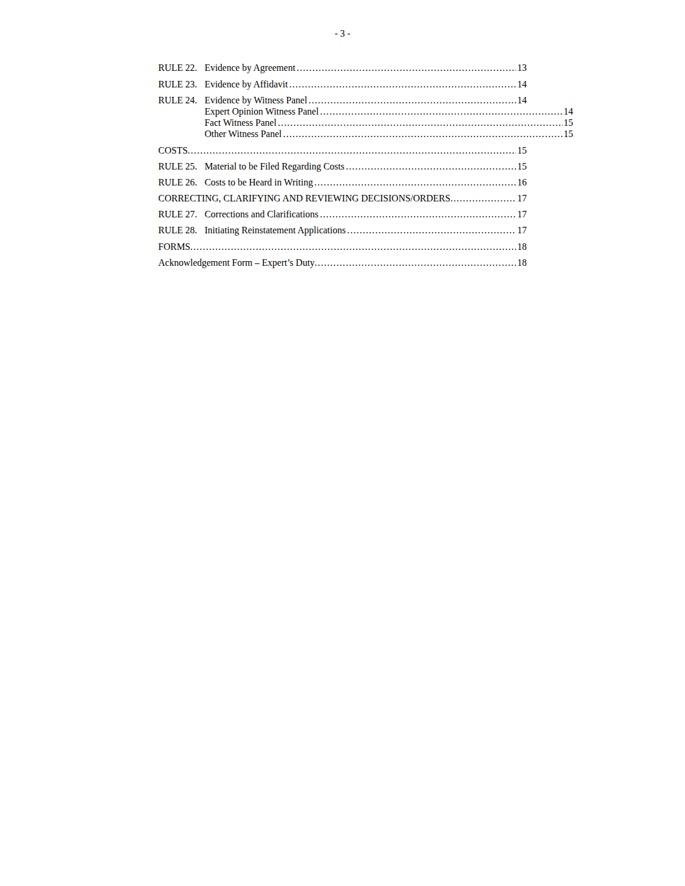- 3 -
RULE 22. Evidence by Agreement .......................................................................................... 13
RULE 23. Evidence by Affidavit ............................................................................................. 14
RULE 24. Evidence by Witness Panel .................................................................................... 14
Expert Opinion Witness Panel .......................................................................................... 14
Fact Witness Panel ......................................................................................................... 15
Other Witness Panel ....................................................................................................... 15
COSTS ................................................................................................................................. 15
RULE 25. Material to be Filed Regarding Costs ..................................................................... 15
RULE 26. Costs to be Heard in Writing ................................................................................. 16
CORRECTING, CLARIFYING AND REVIEWING DECISIONS/ORDERS ............................ 17
RULE 27. Corrections and Clarifications ............................................................................... 17
RULE 28. Initiating Reinstatement Applications ..................................................................... 17
FORMS ................................................................................................................................ 18
Acknowledgement Form – Expert’s Duty ..................................................................................... 18